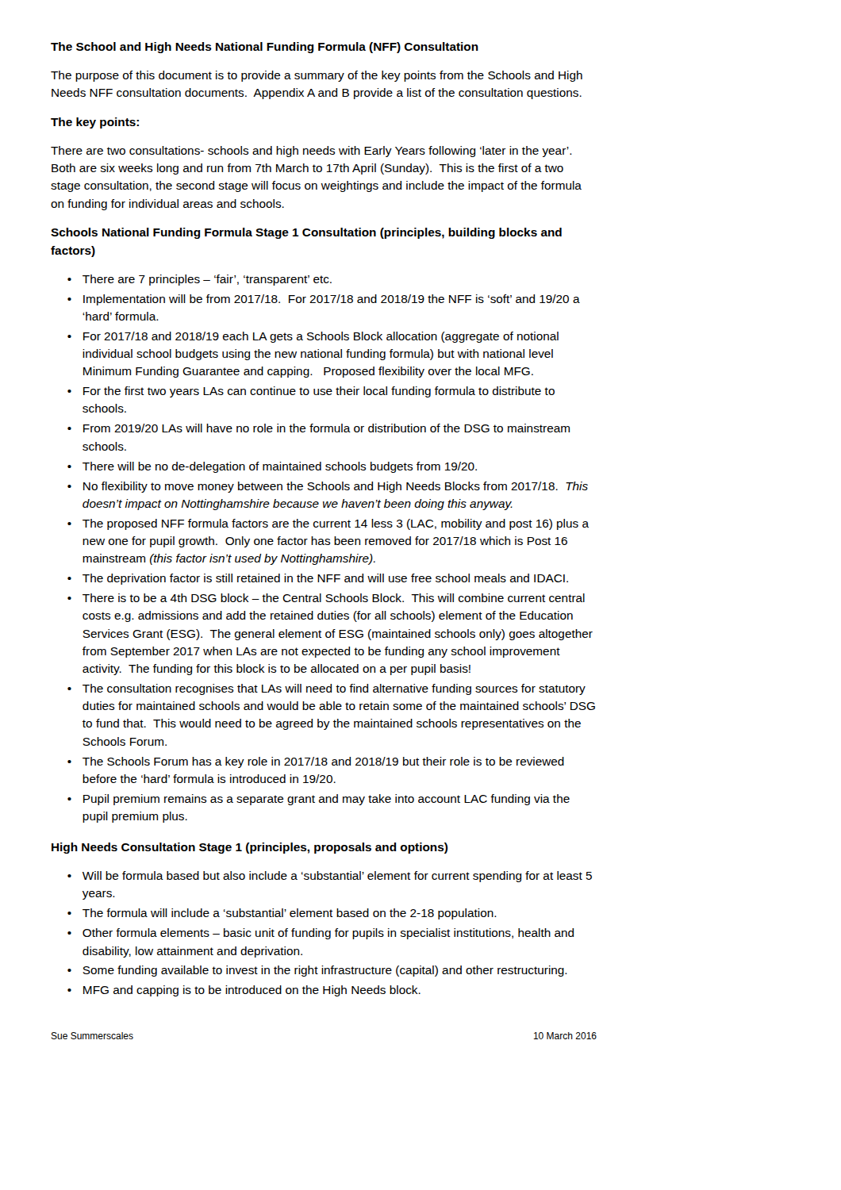The School and High Needs National Funding Formula (NFF) Consultation
The purpose of this document is to provide a summary of the key points from the Schools and High Needs NFF consultation documents. Appendix A and B provide a list of the consultation questions.
The key points:
There are two consultations- schools and high needs with Early Years following ‘later in the year’. Both are six weeks long and run from 7th March to 17th April (Sunday). This is the first of a two stage consultation, the second stage will focus on weightings and include the impact of the formula on funding for individual areas and schools.
Schools National Funding Formula Stage 1 Consultation (principles, building blocks and factors)
There are 7 principles – ‘fair’, ‘transparent’ etc.
Implementation will be from 2017/18. For 2017/18 and 2018/19 the NFF is ‘soft’ and 19/20 a ‘hard’ formula.
For 2017/18 and 2018/19 each LA gets a Schools Block allocation (aggregate of notional individual school budgets using the new national funding formula) but with national level Minimum Funding Guarantee and capping. Proposed flexibility over the local MFG.
For the first two years LAs can continue to use their local funding formula to distribute to schools.
From 2019/20 LAs will have no role in the formula or distribution of the DSG to mainstream schools.
There will be no de-delegation of maintained schools budgets from 19/20.
No flexibility to move money between the Schools and High Needs Blocks from 2017/18. This doesn’t impact on Nottinghamshire because we haven’t been doing this anyway.
The proposed NFF formula factors are the current 14 less 3 (LAC, mobility and post 16) plus a new one for pupil growth. Only one factor has been removed for 2017/18 which is Post 16 mainstream (this factor isn’t used by Nottinghamshire).
The deprivation factor is still retained in the NFF and will use free school meals and IDACI.
There is to be a 4th DSG block – the Central Schools Block. This will combine current central costs e.g. admissions and add the retained duties (for all schools) element of the Education Services Grant (ESG). The general element of ESG (maintained schools only) goes altogether from September 2017 when LAs are not expected to be funding any school improvement activity. The funding for this block is to be allocated on a per pupil basis!
The consultation recognises that LAs will need to find alternative funding sources for statutory duties for maintained schools and would be able to retain some of the maintained schools’ DSG to fund that. This would need to be agreed by the maintained schools representatives on the Schools Forum.
The Schools Forum has a key role in 2017/18 and 2018/19 but their role is to be reviewed before the ‘hard’ formula is introduced in 19/20.
Pupil premium remains as a separate grant and may take into account LAC funding via the pupil premium plus.
High Needs Consultation Stage 1 (principles, proposals and options)
Will be formula based but also include a ‘substantial’ element for current spending for at least 5 years.
The formula will include a ‘substantial’ element based on the 2-18 population.
Other formula elements – basic unit of funding for pupils in specialist institutions, health and disability, low attainment and deprivation.
Some funding available to invest in the right infrastructure (capital) and other restructuring.
MFG and capping is to be introduced on the High Needs block.
Sue Summerscales 10 March 2016